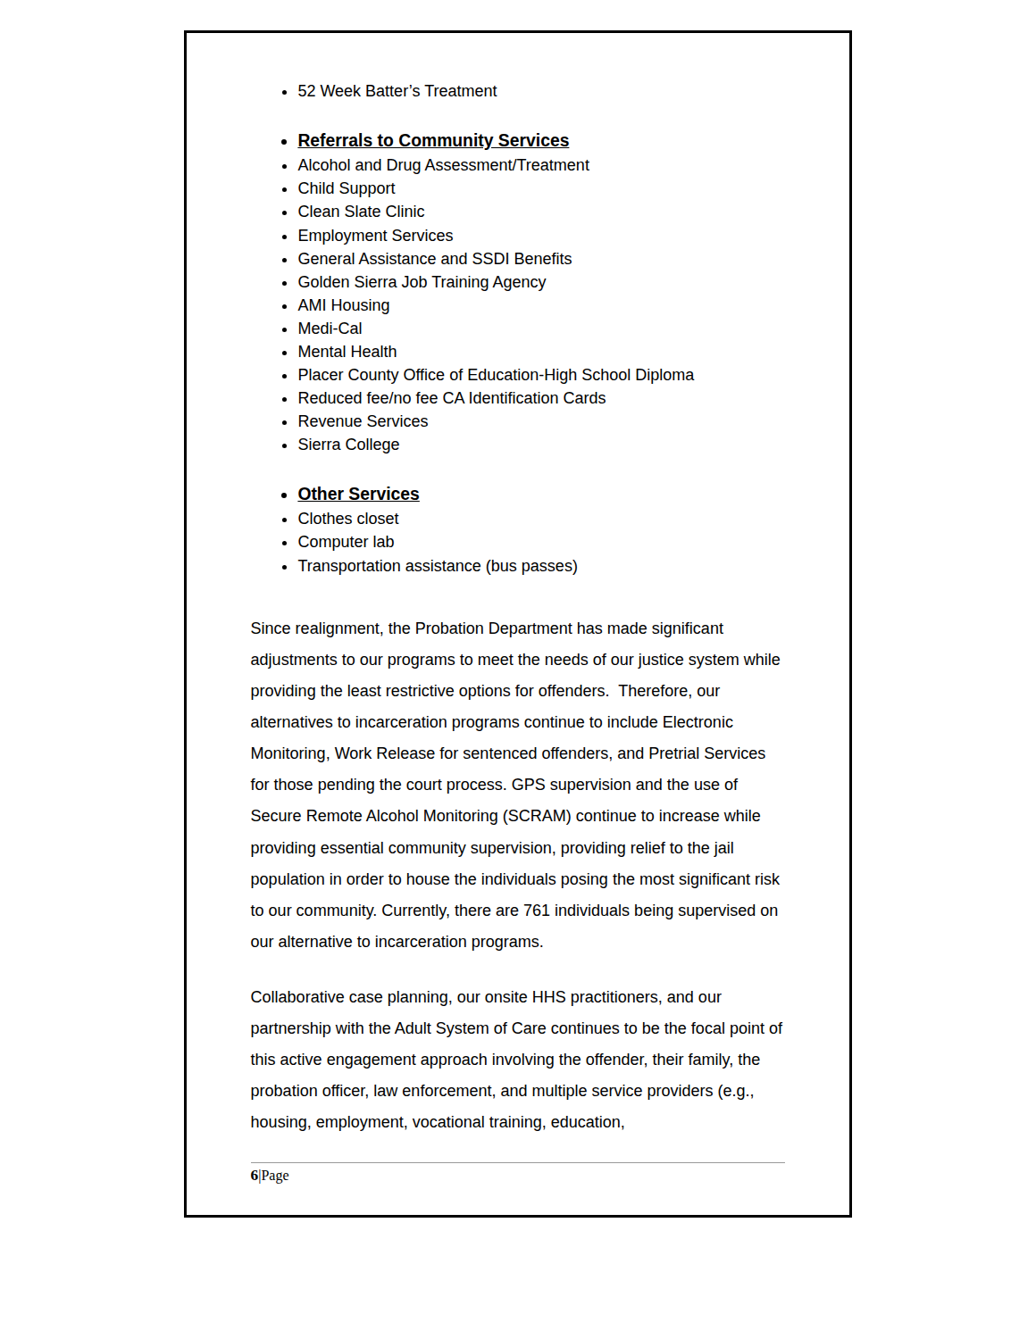52 Week Batter’s Treatment
Referrals to Community Services
Alcohol and Drug Assessment/Treatment
Child Support
Clean Slate Clinic
Employment Services
General Assistance and SSDI Benefits
Golden Sierra Job Training Agency
AMI Housing
Medi-Cal
Mental Health
Placer County Office of Education-High School Diploma
Reduced fee/no fee CA Identification Cards
Revenue Services
Sierra College
Other Services
Clothes closet
Computer lab
Transportation assistance (bus passes)
Since realignment, the Probation Department has made significant adjustments to our programs to meet the needs of our justice system while providing the least restrictive options for offenders. Therefore, our alternatives to incarceration programs continue to include Electronic Monitoring, Work Release for sentenced offenders, and Pretrial Services for those pending the court process. GPS supervision and the use of Secure Remote Alcohol Monitoring (SCRAM) continue to increase while providing essential community supervision, providing relief to the jail population in order to house the individuals posing the most significant risk to our community. Currently, there are 761 individuals being supervised on our alternative to incarceration programs.
Collaborative case planning, our onsite HHS practitioners, and our partnership with the Adult System of Care continues to be the focal point of this active engagement approach involving the offender, their family, the probation officer, law enforcement, and multiple service providers (e.g., housing, employment, vocational training, education,
6|Page